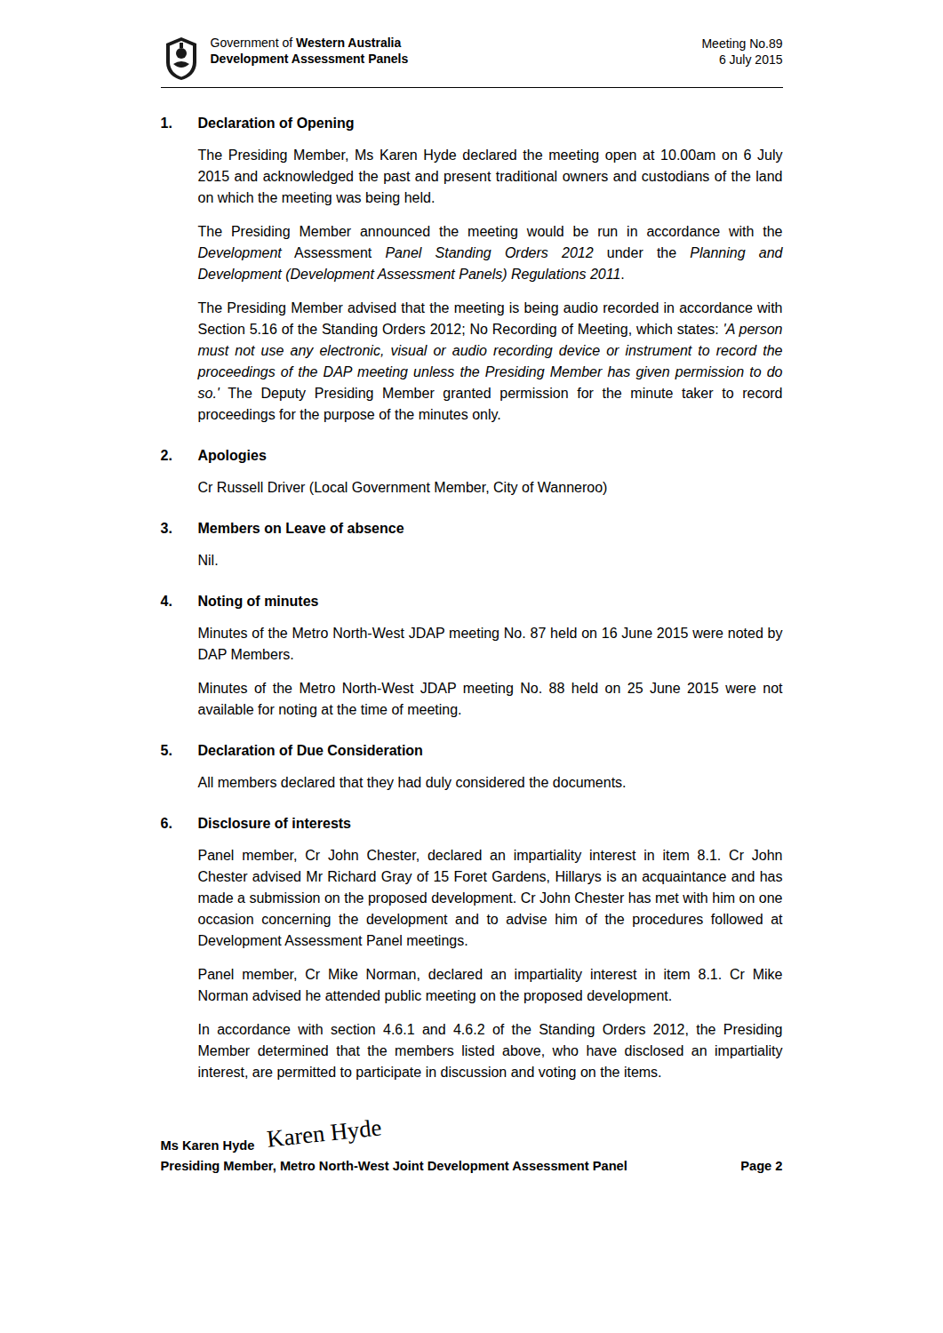Government of Western Australia
Development Assessment Panels
Meeting No.89
6 July 2015
1.
Declaration of Opening
The Presiding Member, Ms Karen Hyde declared the meeting open at 10.00am on 6 July 2015 and acknowledged the past and present traditional owners and custodians of the land on which the meeting was being held.
The Presiding Member announced the meeting would be run in accordance with the Development Assessment Panel Standing Orders 2012 under the Planning and Development (Development Assessment Panels) Regulations 2011.
The Presiding Member advised that the meeting is being audio recorded in accordance with Section 5.16 of the Standing Orders 2012; No Recording of Meeting, which states: 'A person must not use any electronic, visual or audio recording device or instrument to record the proceedings of the DAP meeting unless the Presiding Member has given permission to do so.' The Deputy Presiding Member granted permission for the minute taker to record proceedings for the purpose of the minutes only.
2.
Apologies
Cr Russell Driver (Local Government Member, City of Wanneroo)
3.
Members on Leave of absence
Nil.
4.
Noting of minutes
Minutes of the Metro North-West JDAP meeting No. 87 held on 16 June 2015 were noted by DAP Members.
Minutes of the Metro North-West JDAP meeting No. 88 held on 25 June 2015 were not available for noting at the time of meeting.
5.
Declaration of Due Consideration
All members declared that they had duly considered the documents.
6.
Disclosure of interests
Panel member, Cr John Chester, declared an impartiality interest in item 8.1. Cr John Chester advised Mr Richard Gray of 15 Foret Gardens, Hillarys is an acquaintance and has made a submission on the proposed development. Cr John Chester has met with him on one occasion concerning the development and to advise him of the procedures followed at Development Assessment Panel meetings.
Panel member, Cr Mike Norman, declared an impartiality interest in item 8.1. Cr Mike Norman advised he attended public meeting on the proposed development.
In accordance with section 4.6.1 and 4.6.2 of the Standing Orders 2012, the Presiding Member determined that the members listed above, who have disclosed an impartiality interest, are permitted to participate in discussion and voting on the items.
Ms Karen Hyde
Karen Hyde
Presiding Member, Metro North-West Joint Development Assessment Panel Page 2